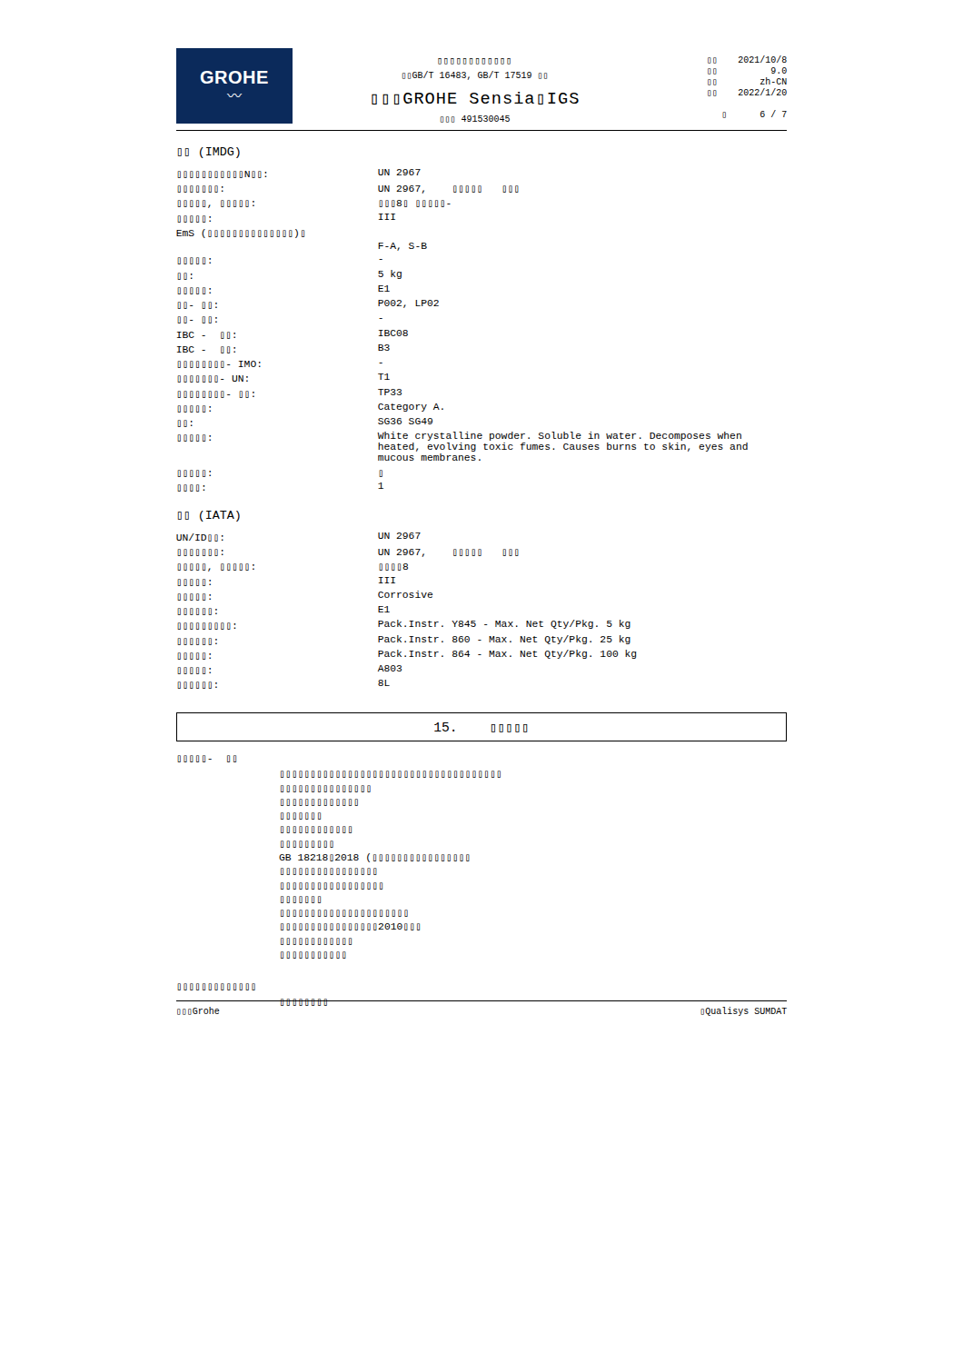GROHE
〰
▯▯▯▯▯▯▯▯▯▯▯▯
▯▯GB/T 16483, GB/T 17519 ▯▯
▯▯▯GROHE Sensia▯IGS
▯▯▯ 491530045
| ▯▯ | 2021/10/8 |
| ▯▯ | 9.0 |
| ▯▯ | zh-CN |
| ▯▯ | 2022/1/20 |
▯ 6 / 7
▯▯ (IMDG)
| ▯▯▯▯▯▯▯▯▯▯▯N▯▯: | UN 2967 |
| ▯▯▯▯▯▯▯: | UN 2967, ▯▯▯▯▯ ▯▯▯ |
| ▯▯▯▯▯, ▯▯▯▯▯: | ▯▯▯8▯ ▯▯▯▯▯- |
| ▯▯▯▯▯: | III |
| EmS (▯▯▯▯▯▯▯▯▯▯▯▯▯▯)▯ | |
| | F-A, S-B |
| ▯▯▯▯▯: | - |
| ▯▯: | 5 kg |
| ▯▯▯▯▯: | E1 |
| ▯▯- ▯▯: | P002, LP02 |
| ▯▯- ▯▯: | - |
| IBC - ▯▯: | IBC08 |
| IBC - ▯▯: | B3 |
| ▯▯▯▯▯▯▯▯- IMO: | - |
| ▯▯▯▯▯▯▯- UN: | T1 |
| ▯▯▯▯▯▯▯▯- ▯▯: | TP33 |
| ▯▯▯▯▯: | Category A. |
| ▯▯: | SG36 SG49 |
| ▯▯▯▯▯: | White crystalline powder. Soluble in water. Decomposes when heated, evolving toxic fumes. Causes burns to skin, eyes and mucous membranes. |
| ▯▯▯▯▯: | ▯ |
| ▯▯▯▯: | 1 |
▯▯ (IATA)
| UN/ID▯▯: | UN 2967 |
| ▯▯▯▯▯▯▯: | UN 2967, ▯▯▯▯▯ ▯▯▯ |
| ▯▯▯▯▯, ▯▯▯▯▯: | ▯▯▯▯8 |
| ▯▯▯▯▯: | III |
| ▯▯▯▯▯: | Corrosive |
| ▯▯▯▯▯▯: | E1 |
| ▯▯▯▯▯▯▯▯▯: | Pack.Instr. Y845 - Max. Net Qty/Pkg. 5 kg |
| ▯▯▯▯▯▯: | Pack.Instr. 860 - Max. Net Qty/Pkg. 25 kg |
| ▯▯▯▯▯: | Pack.Instr. 864 - Max. Net Qty/Pkg. 100 kg |
| ▯▯▯▯▯: | A803 |
| ▯▯▯▯▯▯: | 8L |
15. ▯▯▯▯▯
▯▯▯▯▯- ▯▯
▯▯▯▯▯▯▯▯▯▯▯▯▯▯▯▯▯▯▯▯▯▯▯▯▯▯▯▯▯▯▯▯▯▯▯▯
▯▯▯▯▯▯▯▯▯▯▯▯▯▯▯
▯▯▯▯▯▯▯▯▯▯▯▯▯
▯▯▯▯▯▯▯
▯▯▯▯▯▯▯▯▯▯▯▯
▯▯▯▯▯▯▯▯▯
GB 18218▯2018 (▯▯▯▯▯▯▯▯▯▯▯▯▯▯▯▯
▯▯▯▯▯▯▯▯▯▯▯▯▯▯▯▯
▯▯▯▯▯▯▯▯▯▯▯▯▯▯▯▯▯
▯▯▯▯▯▯▯
▯▯▯▯▯▯▯▯▯▯▯▯▯▯▯▯▯▯▯▯▯
▯▯▯▯▯▯▯▯▯▯▯▯▯▯▯▯2010▯▯▯
▯▯▯▯▯▯▯▯▯▯▯▯
▯▯▯▯▯▯▯▯▯▯▯
▯▯▯▯▯▯▯▯▯▯▯▯▯
▯▯▯▯▯▯▯▯
▯▯▯Grohe
▯Qualisys SUMDAT